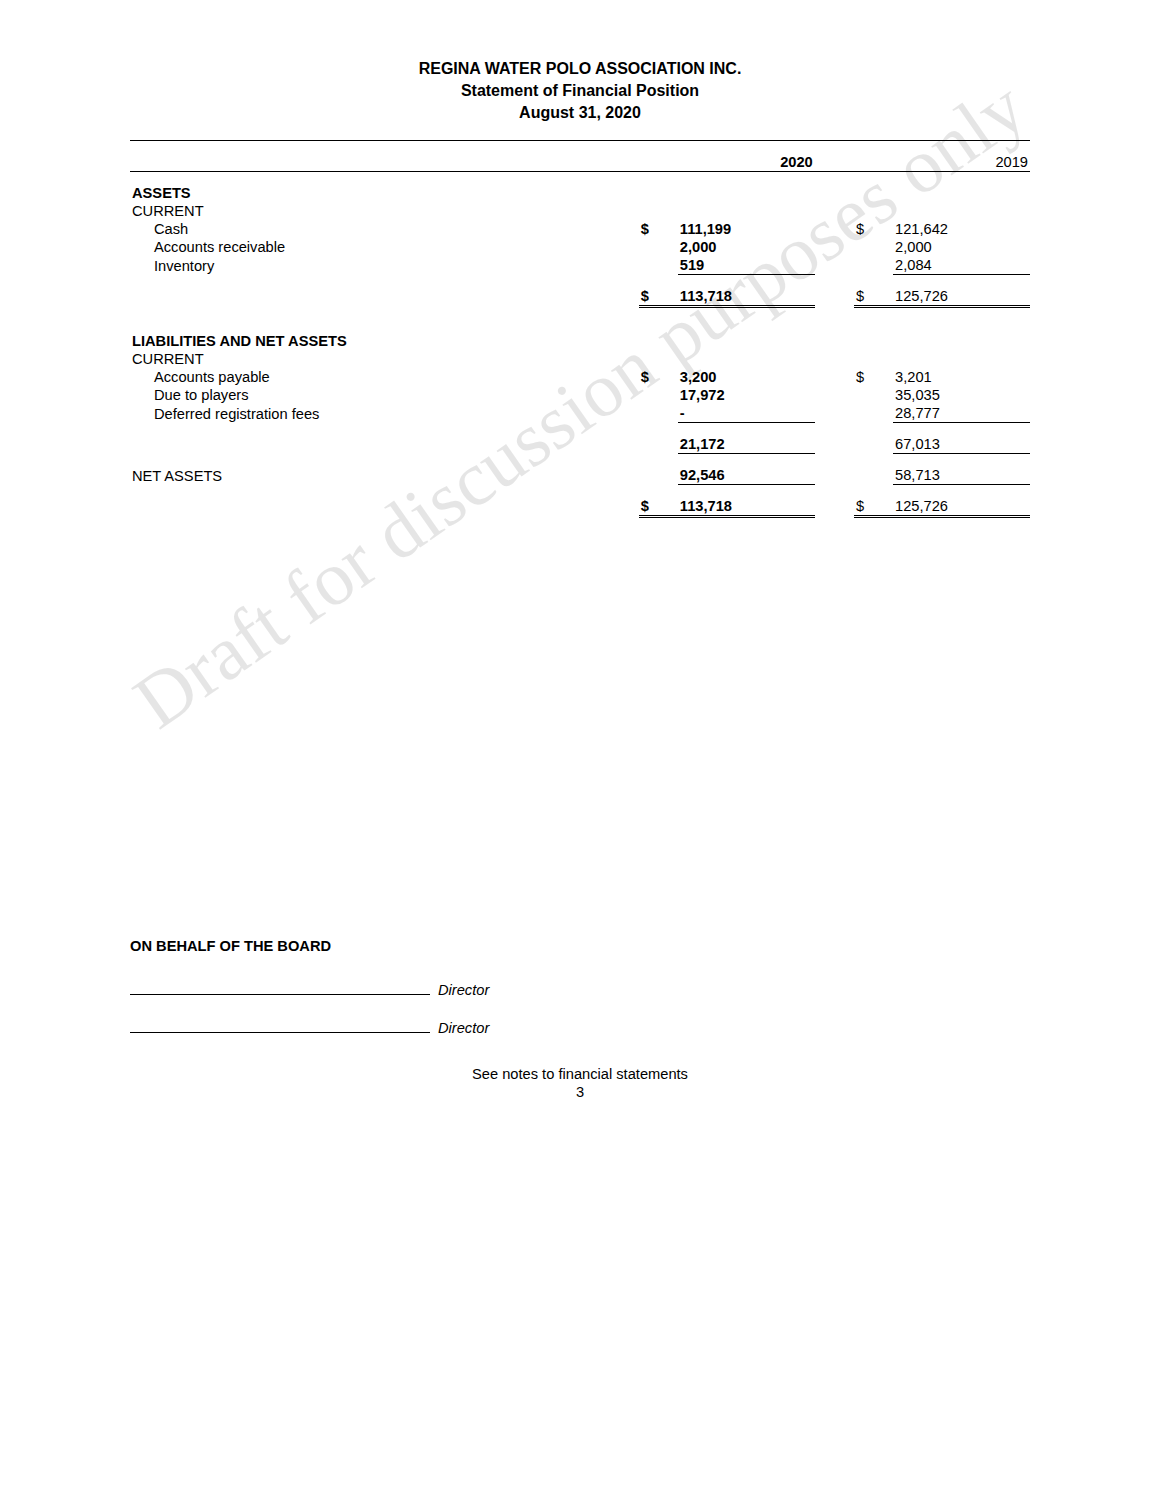Draft for discussion purposes only
REGINA WATER POLO ASSOCIATION INC.
Statement of Financial Position
August 31, 2020
| | 2020 | | 2019 |
| ASSETS | | | | | |
| CURRENT | | | | | |
| Cash | $ | 111,199 | | $ | 121,642 |
| Accounts receivable | | 2,000 | | | 2,000 |
| Inventory | | 519 | | | 2,084 |
| | $ | 113,718 | | $ | 125,726 |
| LIABILITIES AND NET ASSETS | | | | | |
| CURRENT | | | | | |
| Accounts payable | $ | 3,200 | | $ | 3,201 |
| Due to players | | 17,972 | | | 35,035 |
| Deferred registration fees | | - | | | 28,777 |
| | | 21,172 | | | 67,013 |
| NET ASSETS | | 92,546 | | | 58,713 |
| | $ | 113,718 | | $ | 125,726 |
ON BEHALF OF THE BOARD
Director
Director
See notes to financial statements
3